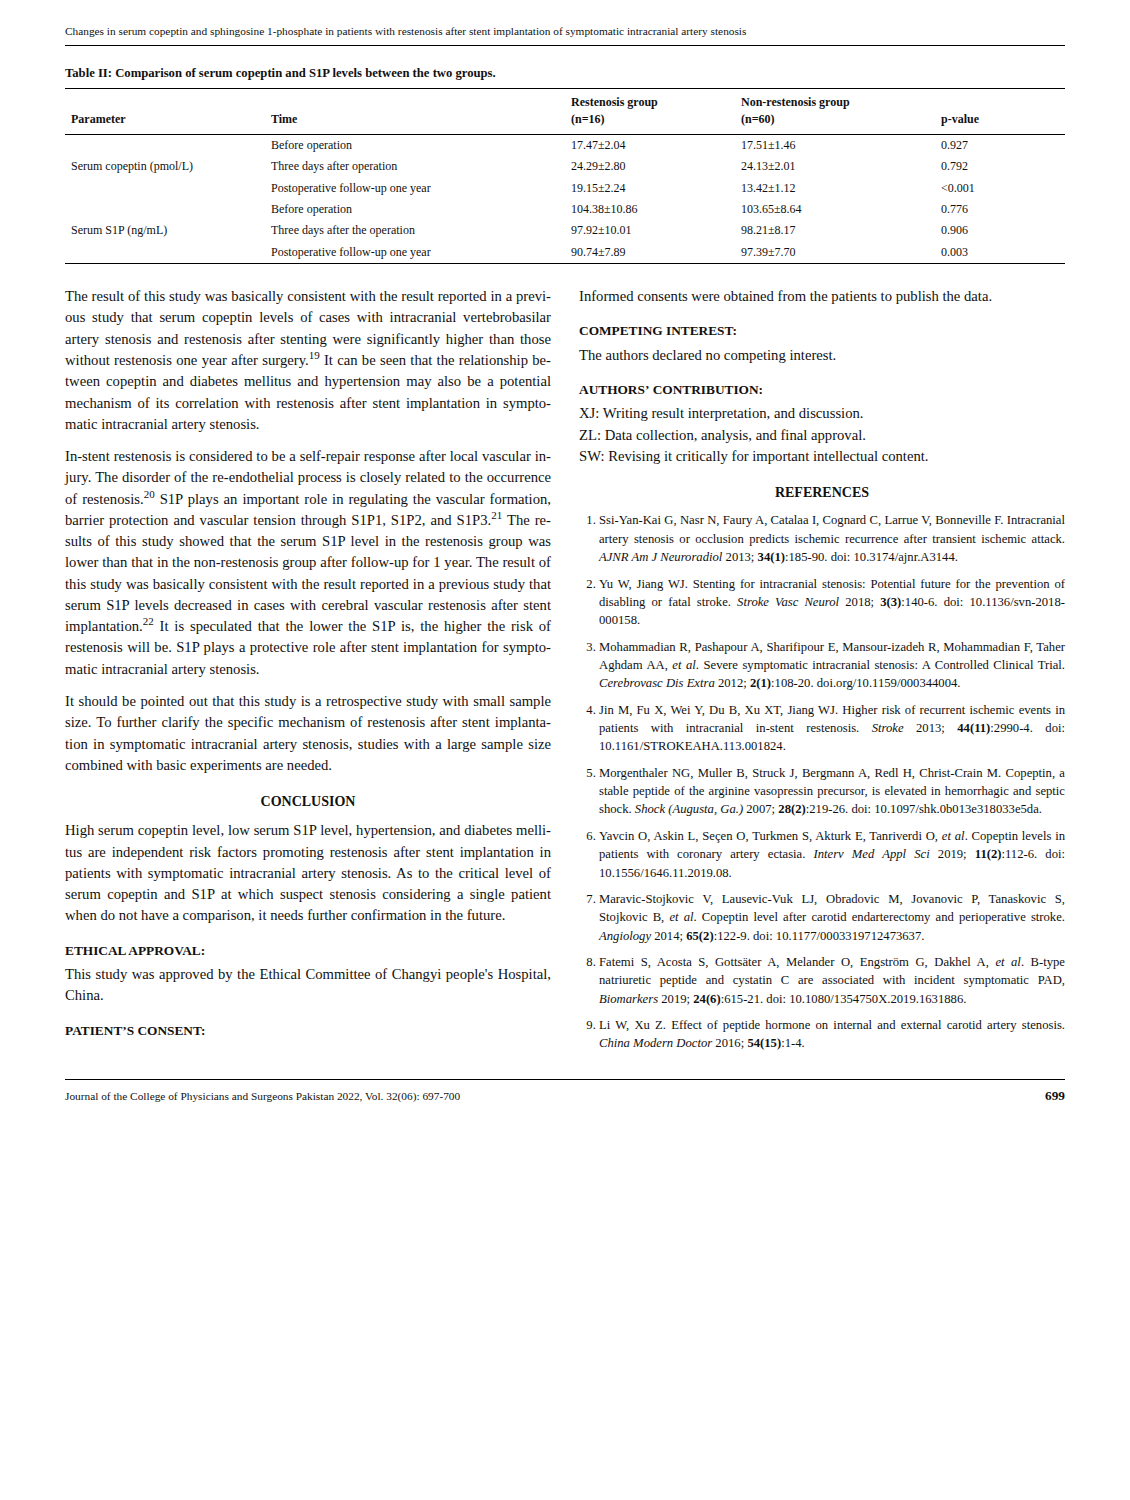Changes in serum copeptin and sphingosine 1-phosphate in patients with restenosis after stent implantation of symptomatic intracranial artery stenosis
Table II: Comparison of serum copeptin and S1P levels between the two groups.
| Parameter | Time | Restenosis group (n=16) | Non-restenosis group (n=60) | p-value |
| --- | --- | --- | --- | --- |
| | Before operation | 17.47±2.04 | 17.51±1.46 | 0.927 |
| Serum copeptin (pmol/L) | Three days after operation | 24.29±2.80 | 24.13±2.01 | 0.792 |
| | Postoperative follow-up one year | 19.15±2.24 | 13.42±1.12 | <0.001 |
| | Before operation | 104.38±10.86 | 103.65±8.64 | 0.776 |
| Serum S1P (ng/mL) | Three days after the operation | 97.92±10.01 | 98.21±8.17 | 0.906 |
| | Postoperative follow-up one year | 90.74±7.89 | 97.39±7.70 | 0.003 |
The result of this study was basically consistent with the result reported in a previous study that serum copeptin levels of cases with intracranial vertebrobasilar artery stenosis and restenosis after stenting were significantly higher than those without restenosis one year after surgery.19 It can be seen that the relationship between copeptin and diabetes mellitus and hypertension may also be a potential mechanism of its correlation with restenosis after stent implantation in symptomatic intracranial artery stenosis.
In-stent restenosis is considered to be a self-repair response after local vascular injury. The disorder of the re-endothelial process is closely related to the occurrence of restenosis.20 S1P plays an important role in regulating the vascular formation, barrier protection and vascular tension through S1P1, S1P2, and S1P3.21 The results of this study showed that the serum S1P level in the restenosis group was lower than that in the non-restenosis group after follow-up for 1 year. The result of this study was basically consistent with the result reported in a previous study that serum S1P levels decreased in cases with cerebral vascular restenosis after stent implantation.22 It is speculated that the lower the S1P is, the higher the risk of restenosis will be. S1P plays a protective role after stent implantation for symptomatic intracranial artery stenosis.
It should be pointed out that this study is a retrospective study with small sample size. To further clarify the specific mechanism of restenosis after stent implantation in symptomatic intracranial artery stenosis, studies with a large sample size combined with basic experiments are needed.
Conclusion
High serum copeptin level, low serum S1P level, hypertension, and diabetes mellitus are independent risk factors promoting restenosis after stent implantation in patients with symptomatic intracranial artery stenosis. As to the critical level of serum copeptin and S1P at which suspect stenosis considering a single patient when do not have a comparison, it needs further confirmation in the future.
Ethical approval:
This study was approved by the Ethical Committee of Changyi people's Hospital, China.
Patientʼs consent:
Informed consents were obtained from the patients to publish the data.
Competing interest:
The authors declared no competing interest.
Authorsʼ contribution:
XJ: Writing result interpretation, and discussion.
ZL: Data collection, analysis, and final approval.
SW: Revising it critically for important intellectual content.
References
Ssi-Yan-Kai G, Nasr N, Faury A, Catalaa I, Cognard C, Larrue V, Bonneville F. Intracranial artery stenosis or occlusion predicts ischemic recurrence after transient ischemic attack. AJNR Am J Neuroradiol 2013; 34(1):185-90. doi: 10.3174/ajnr.A3144.
Yu W, Jiang WJ. Stenting for intracranial stenosis: Potential future for the prevention of disabling or fatal stroke. Stroke Vasc Neurol 2018; 3(3):140-6. doi: 10.1136/svn-2018-000158.
Mohammadian R, Pashapour A, Sharifipour E, Mansour-izadeh R, Mohammadian F, Taher Aghdam AA, et al. Severe symptomatic intracranial stenosis: A Controlled Clinical Trial. Cerebrovasc Dis Extra 2012; 2(1):108-20. doi.org/10.1159/000344004.
Jin M, Fu X, Wei Y, Du B, Xu XT, Jiang WJ. Higher risk of recurrent ischemic events in patients with intracranial in-stent restenosis. Stroke 2013; 44(11):2990-4. doi: 10.1161/STROKEAHA.113.001824.
Morgenthaler NG, Muller B, Struck J, Bergmann A, Redl H, Christ-Crain M. Copeptin, a stable peptide of the arginine vasopressin precursor, is elevated in hemorrhagic and septic shock. Shock (Augusta, Ga.) 2007; 28(2):219-26. doi: 10.1097/shk.0b013e318033e5da.
Yavcin O, Askin L, Seçen O, Turkmen S, Akturk E, Tanriverdi O, et al. Copeptin levels in patients with coronary artery ectasia. Interv Med Appl Sci 2019; 11(2):112-6. doi: 10.1556/1646.11.2019.08.
Maravic-Stojkovic V, Lausevic-Vuk LJ, Obradovic M, Jovanovic P, Tanaskovic S, Stojkovic B, et al. Copeptin level after carotid endarterectomy and perioperative stroke. Angiology 2014; 65(2):122-9. doi: 10.1177/0003319712473637.
Fatemi S, Acosta S, Gottsäter A, Melander O, Engström G, Dakhel A, et al. B-type natriuretic peptide and cystatin C are associated with incident symptomatic PAD, Biomarkers 2019; 24(6):615-21. doi: 10.1080/1354750X.2019.1631886.
Li W, Xu Z. Effect of peptide hormone on internal and external carotid artery stenosis. China Modern Doctor 2016; 54(15):1-4.
Journal of the College of Physicians and Surgeons Pakistan 2022, Vol. 32(06): 697-700 699